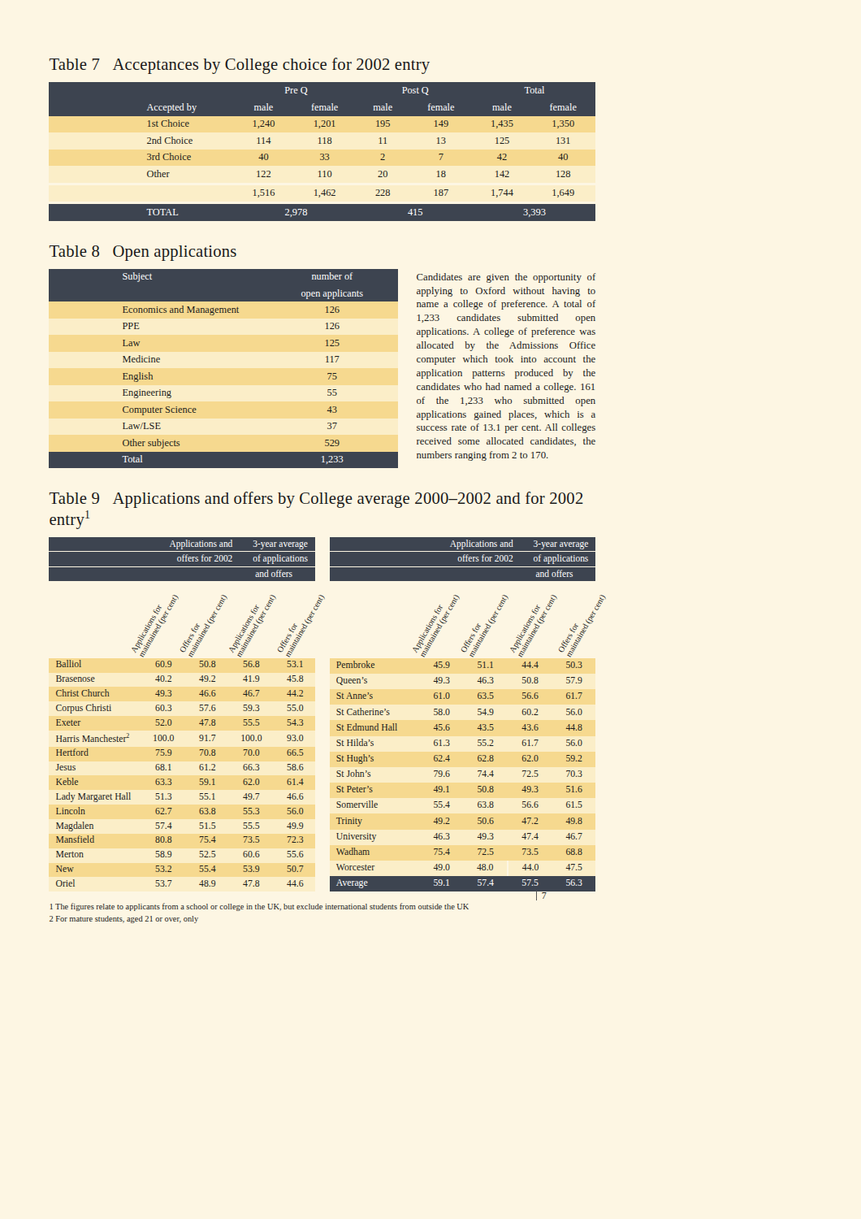Table 7 Acceptances by College choice for 2002 entry
| | Pre Q | Post Q | Total |
| Accepted by | male | female | male | female | male | female |
| 1st Choice | 1,240 | 1,201 | 195 | 149 | 1,435 | 1,350 |
| 2nd Choice | 114 | 118 | 11 | 13 | 125 | 131 |
| 3rd Choice | 40 | 33 | 2 | 7 | 42 | 40 |
| Other | 122 | 110 | 20 | 18 | 142 | 128 |
| | 1,516 | 1,462 | 228 | 187 | 1,744 | 1,649 |
| TOTAL | 2,978 | 415 | 3,393 |
Table 8 Open applications
| Subject | number of |
| | open applicants |
| Economics and Management | 126 |
| PPE | 126 |
| Law | 125 |
| Medicine | 117 |
| English | 75 |
| Engineering | 55 |
| Computer Science | 43 |
| Law/LSE | 37 |
| Other subjects | 529 |
| Total | 1,233 |
Candidates are given the opportunity of applying to Oxford without having to name a college of preference. A total of 1,233 candidates submitted open applications. A college of preference was allocated by the Admissions Office computer which took into account the application patterns produced by the candidates who had named a college. 161 of the 1,233 who submitted open applications gained places, which is a success rate of 13.1 per cent. All colleges received some allocated candidates, the numbers ranging from 2 to 170.
Table 9 Applications and offers by College average 2000–2002 and for 2002 entry1
Applications and
3-year average
offers for 2002
of applications
and offers
Applications and
3-year average
offers for 2002
of applications
and offers
Applications formaintained (per cent)
Offers formaintained (per cent)
Applications formaintained (per cent)
Offers formaintained (per cent)
Applications formaintained (per cent)
Offers formaintained (per cent)
Applications formaintained (per cent)
Offers formaintained (per cent)
| Balliol | 60.9 | 50.8 | 56.8 | 53.1 |
| Brasenose | 40.2 | 49.2 | 41.9 | 45.8 |
| Christ Church | 49.3 | 46.6 | 46.7 | 44.2 |
| Corpus Christi | 60.3 | 57.6 | 59.3 | 55.0 |
| Exeter | 52.0 | 47.8 | 55.5 | 54.3 |
| Harris Manchester 2 | 100.0 | 91.7 | 100.0 | 93.0 |
| Hertford | 75.9 | 70.8 | 70.0 | 66.5 |
| Jesus | 68.1 | 61.2 | 66.3 | 58.6 |
| Keble | 63.3 | 59.1 | 62.0 | 61.4 |
| Lady Margaret Hall | 51.3 | 55.1 | 49.7 | 46.6 |
| Lincoln | 62.7 | 63.8 | 55.3 | 56.0 |
| Magdalen | 57.4 | 51.5 | 55.5 | 49.9 |
| Mansfield | 80.8 | 75.4 | 73.5 | 72.3 |
| Merton | 58.9 | 52.5 | 60.6 | 55.6 |
| New | 53.2 | 55.4 | 53.9 | 50.7 |
| Oriel | 53.7 | 48.9 | 47.8 | 44.6 |
| Pembroke | 45.9 | 51.1 | 44.4 | 50.3 |
| Queen’s | 49.3 | 46.3 | 50.8 | 57.9 |
| St Anne’s | 61.0 | 63.5 | 56.6 | 61.7 |
| St Catherine’s | 58.0 | 54.9 | 60.2 | 56.0 |
| St Edmund Hall | 45.6 | 43.5 | 43.6 | 44.8 |
| St Hilda’s | 61.3 | 55.2 | 61.7 | 56.0 |
| St Hugh’s | 62.4 | 62.8 | 62.0 | 59.2 |
| St John’s | 79.6 | 74.4 | 72.5 | 70.3 |
| St Peter’s | 49.1 | 50.8 | 49.3 | 51.6 |
| Somerville | 55.4 | 63.8 | 56.6 | 61.5 |
| Trinity | 49.2 | 50.6 | 47.2 | 49.8 |
| University | 46.3 | 49.3 | 47.4 | 46.7 |
| Wadham | 75.4 | 72.5 | 73.5 | 68.8 |
| Worcester | 49.0 | 48.0 | 44.0 | 47.5 |
| Average | 59.1 | 57.4 | 57.5 | 56.3 |
1 The figures relate to applicants from a school or college in the UK, but exclude international students from outside the UK
2 For mature students, aged 21 or over, only
7